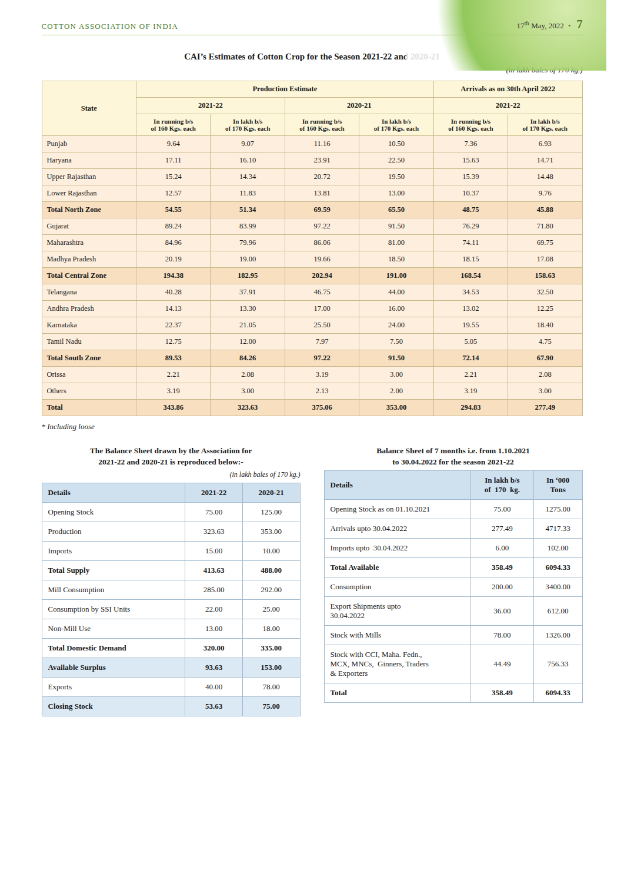Cotton Association of India
17th May, 2022 •7
CAI’s Estimates of Cotton Crop for the Season 2021-22 and 2020-21
(in lakh bales of 170 kg.)
| State | Production Estimate | Arrivals as on 30th April 2022 |
| --- | --- | --- |
| 2021-22 | 2020-21 | 2021-22 |
| In running b/s of 160 Kgs. each | In lakh b/s of 170 Kgs. each | In running b/s of 160 Kgs. each | In lakh b/s of 170 Kgs. each | In running b/s of 160 Kgs. each | In lakh b/s of 170 Kgs. each |
| Punjab | 9.64 | 9.07 | 11.16 | 10.50 | 7.36 | 6.93 |
| Haryana | 17.11 | 16.10 | 23.91 | 22.50 | 15.63 | 14.71 |
| Upper Rajasthan | 15.24 | 14.34 | 20.72 | 19.50 | 15.39 | 14.48 |
| Lower Rajasthan | 12.57 | 11.83 | 13.81 | 13.00 | 10.37 | 9.76 |
| Total North Zone | 54.55 | 51.34 | 69.59 | 65.50 | 48.75 | 45.88 |
| Gujarat | 89.24 | 83.99 | 97.22 | 91.50 | 76.29 | 71.80 |
| Maharashtra | 84.96 | 79.96 | 86.06 | 81.00 | 74.11 | 69.75 |
| Madhya Pradesh | 20.19 | 19.00 | 19.66 | 18.50 | 18.15 | 17.08 |
| Total Central Zone | 194.38 | 182.95 | 202.94 | 191.00 | 168.54 | 158.63 |
| Telangana | 40.28 | 37.91 | 46.75 | 44.00 | 34.53 | 32.50 |
| Andhra Pradesh | 14.13 | 13.30 | 17.00 | 16.00 | 13.02 | 12.25 |
| Karnataka | 22.37 | 21.05 | 25.50 | 24.00 | 19.55 | 18.40 |
| Tamil Nadu | 12.75 | 12.00 | 7.97 | 7.50 | 5.05 | 4.75 |
| Total South Zone | 89.53 | 84.26 | 97.22 | 91.50 | 72.14 | 67.90 |
| Orissa | 2.21 | 2.08 | 3.19 | 3.00 | 2.21 | 2.08 |
| Others | 3.19 | 3.00 | 2.13 | 2.00 | 3.19 | 3.00 |
| Total | 343.86 | 323.63 | 375.06 | 353.00 | 294.83 | 277.49 |
* Including loose
The Balance Sheet drawn by the Association for
2021-22 and 2020-21 is reproduced below:-
(in lakh bales of 170 kg.)
| Details | 2021-22 | 2020-21 |
| --- | --- | --- |
| Opening Stock | 75.00 | 125.00 |
| Production | 323.63 | 353.00 |
| Imports | 15.00 | 10.00 |
| Total Supply | 413.63 | 488.00 |
| Mill Consumption | 285.00 | 292.00 |
| Consumption by SSI Units | 22.00 | 25.00 |
| Non-Mill Use | 13.00 | 18.00 |
| Total Domestic Demand | 320.00 | 335.00 |
| Available Surplus | 93.63 | 153.00 |
| Exports | 40.00 | 78.00 |
| Closing Stock | 53.63 | 75.00 |
Balance Sheet of 7 months i.e. from 1.10.2021
to 30.04.2022 for the season 2021-22
| Details | In lakh b/s of 170 kg. | In ‘000 Tons |
| --- | --- | --- |
| Opening Stock as on 01.10.2021 | 75.00 | 1275.00 |
| Arrivals upto 30.04.2022 | 277.49 | 4717.33 |
| Imports upto 30.04.2022 | 6.00 | 102.00 |
| Total Available | 358.49 | 6094.33 |
| Consumption | 200.00 | 3400.00 |
| Export Shipments upto 30.04.2022 | 36.00 | 612.00 |
| Stock with Mills | 78.00 | 1326.00 |
| Stock with CCI, Maha. Fedn., MCX, MNCs, Ginners, Traders & Exporters | 44.49 | 756.33 |
| Total | 358.49 | 6094.33 |